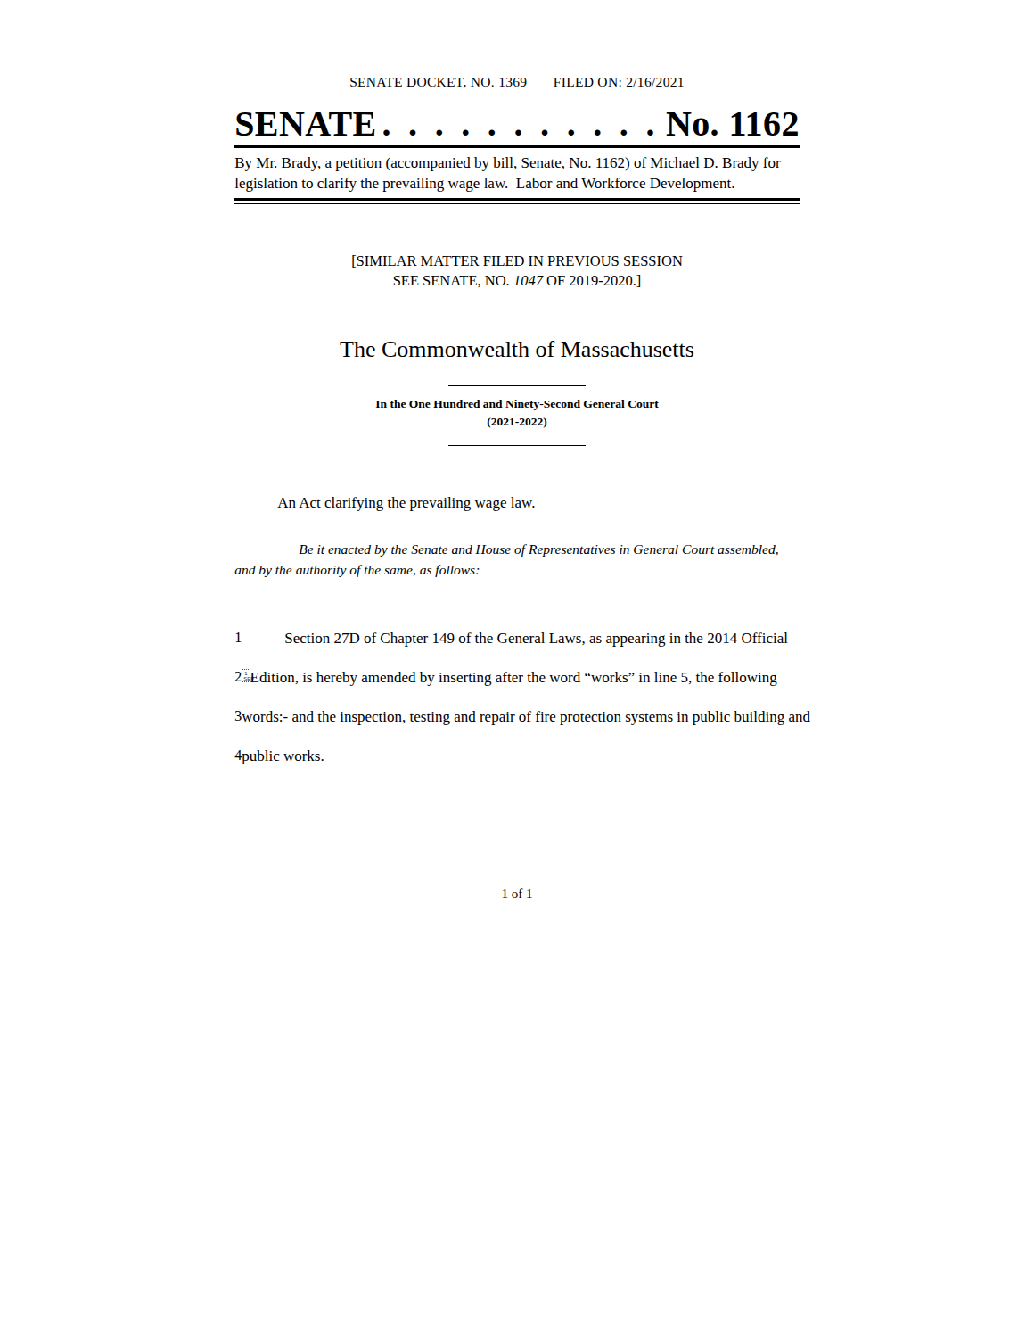SENATE DOCKET, NO. 1369 FILED ON: 2/16/2021
SENATE . . . . . . . . . . . . . . . No. 1162
By Mr. Brady, a petition (accompanied by bill, Senate, No. 1162) of Michael D. Brady for legislation to clarify the prevailing wage law. Labor and Workforce Development.
[SIMILAR MATTER FILED IN PREVIOUS SESSION
SEE SENATE, NO. 1047 OF 2019-2020.]
The Commonwealth of Massachusetts
In the One Hundred and Ninety-Second General Court
(2021-2022)
An Act clarifying the prevailing wage law.
Be it enacted by the Senate and House of Representatives in General Court assembled, and by the authority of the same, as follows:
| 1 | Section 27D of Chapter 149 of the General Laws, as appearing in the 2014 Official |
| 2 | 1 SEP Edition, is hereby amended by inserting after the word “works” in line 5, the following |
| 3 | words:- and the inspection, testing and repair of fire protection systems in public building and |
| 4 | public works. |
1 of 1